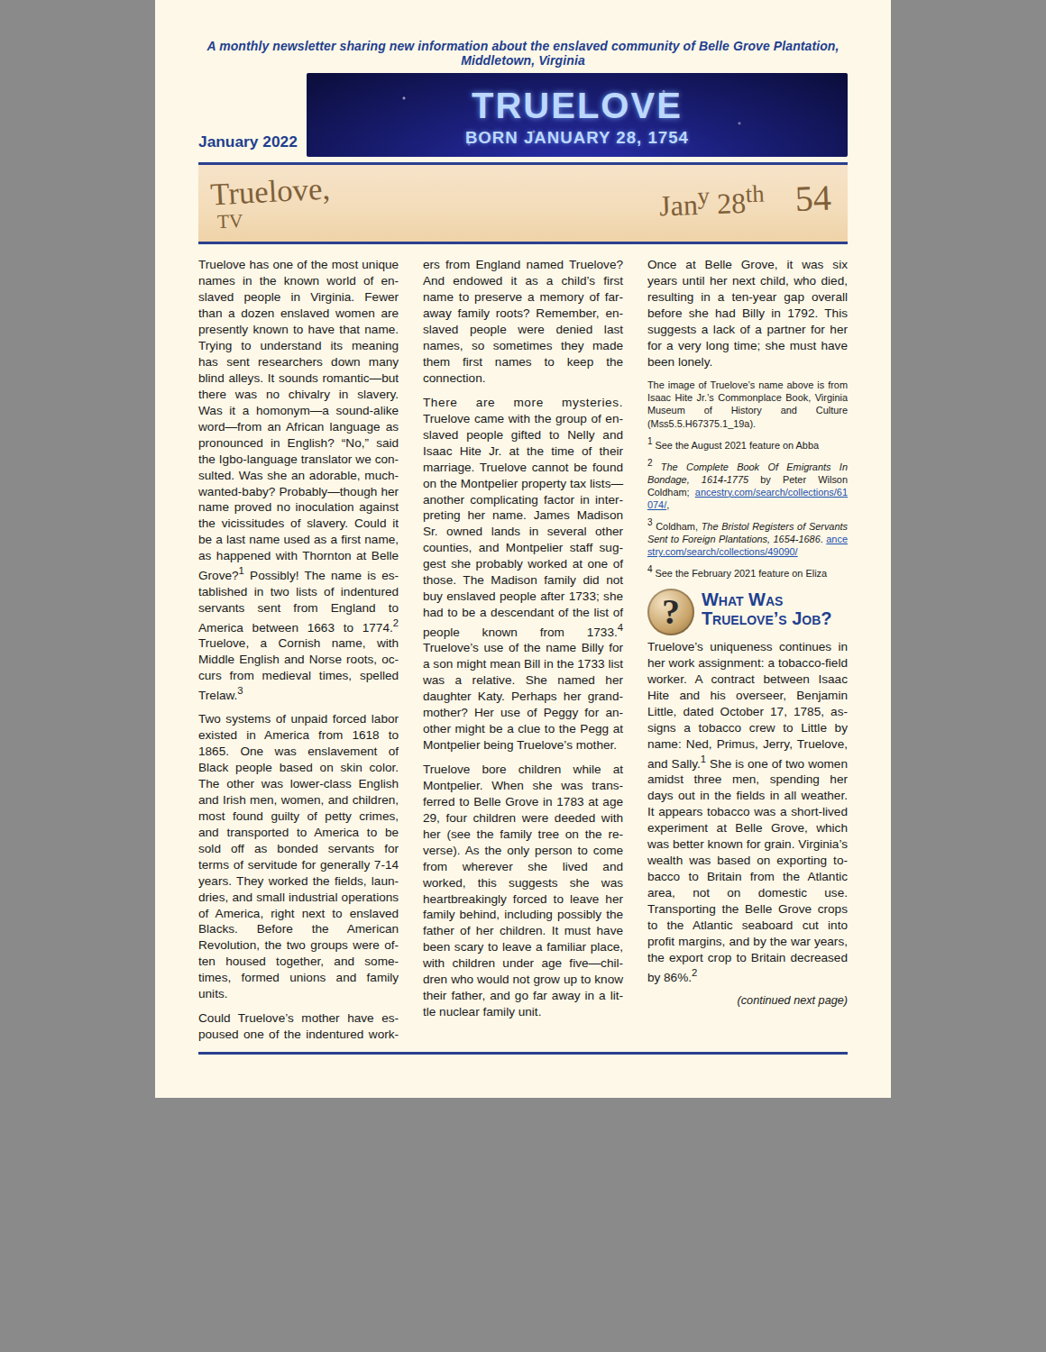A monthly newsletter sharing new information about the enslaved community of Belle Grove Plantation, Middletown, Virginia
January 2022
TRUELOVE
BORN JANUARY 28, 1754
Truelove,TV
Jany 28th 54
Truelove has one of the most unique names in the known world of enslaved people in Virginia. Fewer than a dozen enslaved women are presently known to have that name. Trying to understand its meaning has sent researchers down many blind alleys. It sounds romantic—but there was no chivalry in slavery. Was it a homonym—a sound-alike word—from an African language as pronounced in English? “No,” said the Igbo-language translator we consulted. Was she an adorable, much-wanted-baby? Probably—though her name proved no inoculation against the vicissitudes of slavery. Could it be a last name used as a first name, as happened with Thornton at Belle Grove?1 Possibly! The name is established in two lists of indentured servants sent from England to America between 1663 to 1774.2 Truelove, a Cornish name, with Middle English and Norse roots, occurs from medieval times, spelled Trelaw.3
Two systems of unpaid forced labor existed in America from 1618 to 1865. One was enslavement of Black people based on skin color. The other was lower-class English and Irish men, women, and children, most found guilty of petty crimes, and transported to America to be sold off as bonded servants for terms of servitude for generally 7-14 years. They worked the fields, laundries, and small industrial operations of America, right next to enslaved Blacks. Before the American Revolution, the two groups were often housed together, and sometimes, formed unions and family units.
Could Truelove’s mother have espoused one of the indentured workers from England named Truelove? And endowed it as a child’s first name to preserve a memory of far-away family roots? Remember, enslaved people were denied last names, so sometimes they made them first names to keep the connection.
There are more mysteries. Truelove came with the group of enslaved people gifted to Nelly and Isaac Hite Jr. at the time of their marriage. Truelove cannot be found on the Montpelier property tax lists—another complicating factor in interpreting her name. James Madison Sr. owned lands in several other counties, and Montpelier staff suggest she probably worked at one of those. The Madison family did not buy enslaved people after 1733; she had to be a descendant of the list of people known from 1733.4 Truelove’s use of the name Billy for a son might mean Bill in the 1733 list was a relative. She named her daughter Katy. Perhaps her grandmother? Her use of Peggy for another might be a clue to the Pegg at Montpelier being Truelove’s mother.
Truelove bore children while at Montpelier. When she was transferred to Belle Grove in 1783 at age 29, four children were deeded with her (see the family tree on the reverse). As the only person to come from wherever she lived and worked, this suggests she was heartbreakingly forced to leave her family behind, including possibly the father of her children. It must have been scary to leave a familiar place, with children under age five—children who would not grow up to know their father, and go far away in a little nuclear family unit.
Once at Belle Grove, it was six years until her next child, who died, resulting in a ten-year gap overall before she had Billy in 1792. This suggests a lack of a partner for her for a very long time; she must have been lonely.
The image of Truelove’s name above is from Isaac Hite Jr.’s Commonplace Book, Virginia Museum of History and Culture (Mss5.5.H67375.1_19a).
1 See the August 2021 feature on Abba
2 The Complete Book Of Emigrants In Bondage, 1614-1775 by Peter Wilson Coldham; ancestry.com/search/collections/61074/,
3 Coldham, The Bristol Registers of Servants Sent to Foreign Plantations, 1654-1686. ancestry.com/search/collections/49090/
4 See the February 2021 feature on Eliza
?
What Was
Truelove’s Job?
Truelove’s uniqueness continues in her work assignment: a tobacco-field worker. A contract between Isaac Hite and his overseer, Benjamin Little, dated October 17, 1785, assigns a tobacco crew to Little by name: Ned, Primus, Jerry, Truelove, and Sally.1 She is one of two women amidst three men, spending her days out in the fields in all weather. It appears tobacco was a short-lived experiment at Belle Grove, which was better known for grain. Virginia’s wealth was based on exporting tobacco to Britain from the Atlantic area, not on domestic use. Transporting the Belle Grove crops to the Atlantic seaboard cut into profit margins, and by the war years, the export crop to Britain decreased by 86%.2
(continued next page)